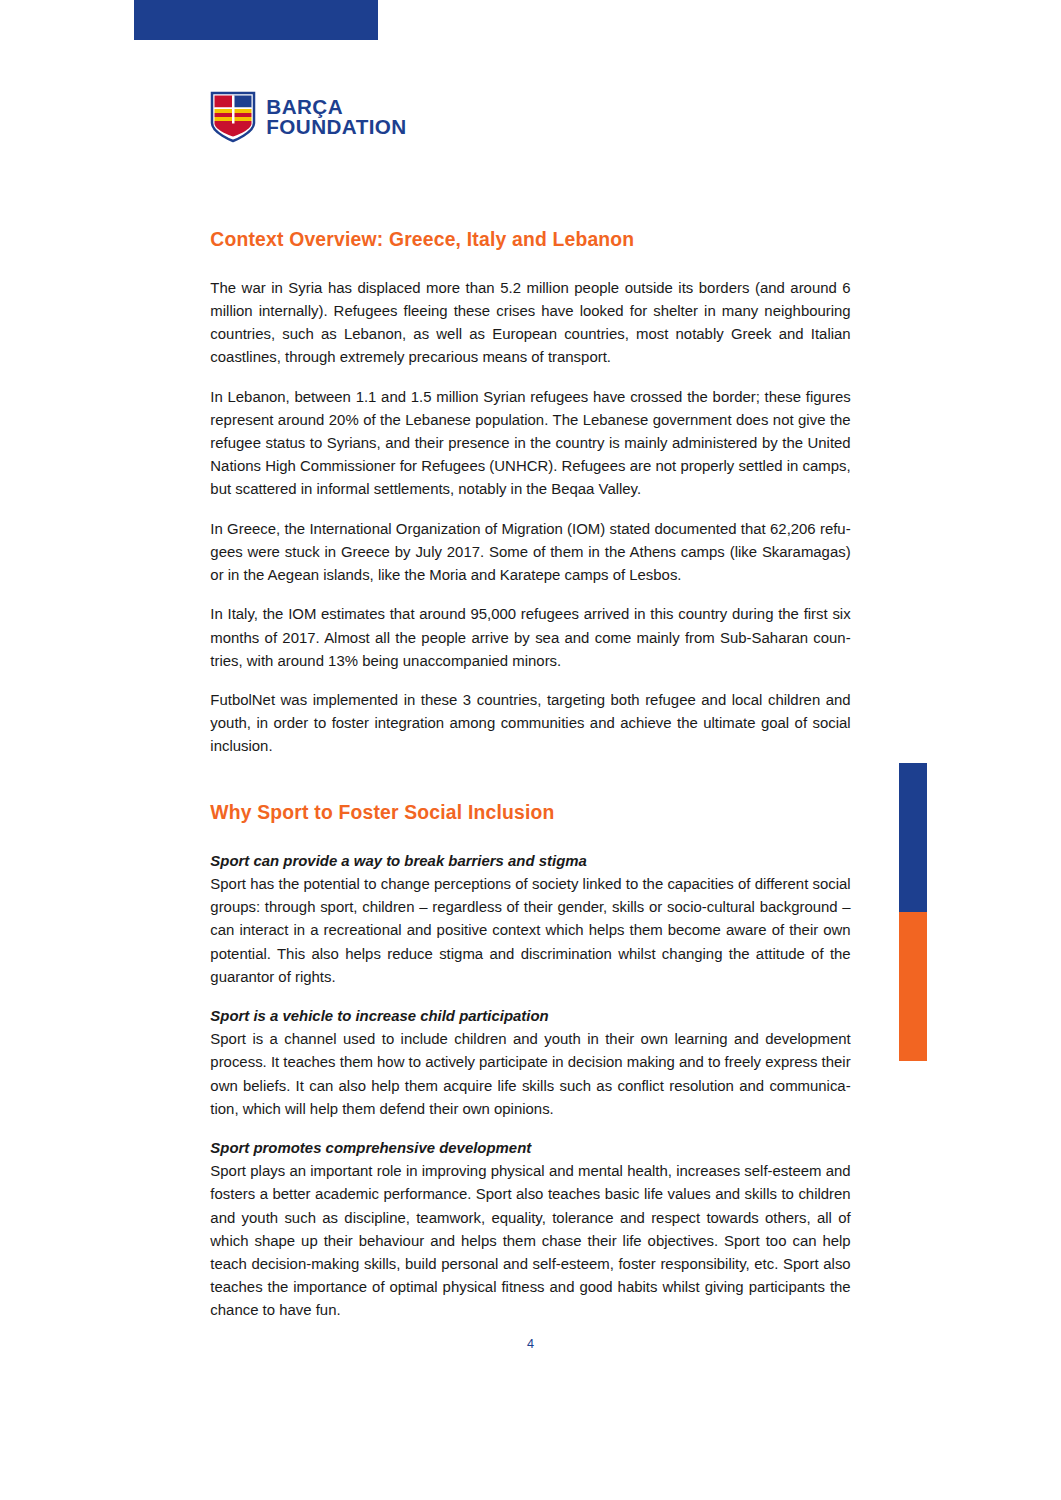Barça Foundation
Context Overview: Greece, Italy and Lebanon
The war in Syria has displaced more than 5.2 million people outside its borders (and around 6 million internally). Refugees fleeing these crises have looked for shelter in many neighbouring countries, such as Lebanon, as well as European countries, most notably Greek and Italian coastlines, through extremely precarious means of transport.
In Lebanon, between 1.1 and 1.5 million Syrian refugees have crossed the border; these figures represent around 20% of the Lebanese population. The Lebanese government does not give the refugee status to Syrians, and their presence in the country is mainly administered by the United Nations High Commissioner for Refugees (UNHCR). Refugees are not properly settled in camps, but scattered in informal settlements, notably in the Beqaa Valley.
In Greece, the International Organization of Migration (IOM) stated documented that 62,206 refugees were stuck in Greece by July 2017. Some of them in the Athens camps (like Skaramagas) or in the Aegean islands, like the Moria and Karatepe camps of Lesbos.
In Italy, the IOM estimates that around 95,000 refugees arrived in this country during the first six months of 2017. Almost all the people arrive by sea and come mainly from Sub-Saharan countries, with around 13% being unaccompanied minors.
FutbolNet was implemented in these 3 countries, targeting both refugee and local children and youth, in order to foster integration among communities and achieve the ultimate goal of social inclusion.
Why Sport to Foster Social Inclusion
Sport can provide a way to break barriers and stigma
Sport has the potential to change perceptions of society linked to the capacities of different social groups: through sport, children – regardless of their gender, skills or socio-cultural background – can interact in a recreational and positive context which helps them become aware of their own potential. This also helps reduce stigma and discrimination whilst changing the attitude of the guarantor of rights.
Sport is a vehicle to increase child participation
Sport is a channel used to include children and youth in their own learning and development process. It teaches them how to actively participate in decision making and to freely express their own beliefs. It can also help them acquire life skills such as conflict resolution and communication, which will help them defend their own opinions.
Sport promotes comprehensive development
Sport plays an important role in improving physical and mental health, increases self-esteem and fosters a better academic performance. Sport also teaches basic life values and skills to children and youth such as discipline, teamwork, equality, tolerance and respect towards others, all of which shape up their behaviour and helps them chase their life objectives. Sport too can help teach decision-making skills, build personal and self-esteem, foster responsibility, etc. Sport also teaches the importance of optimal physical fitness and good habits whilst giving participants the chance to have fun.
4